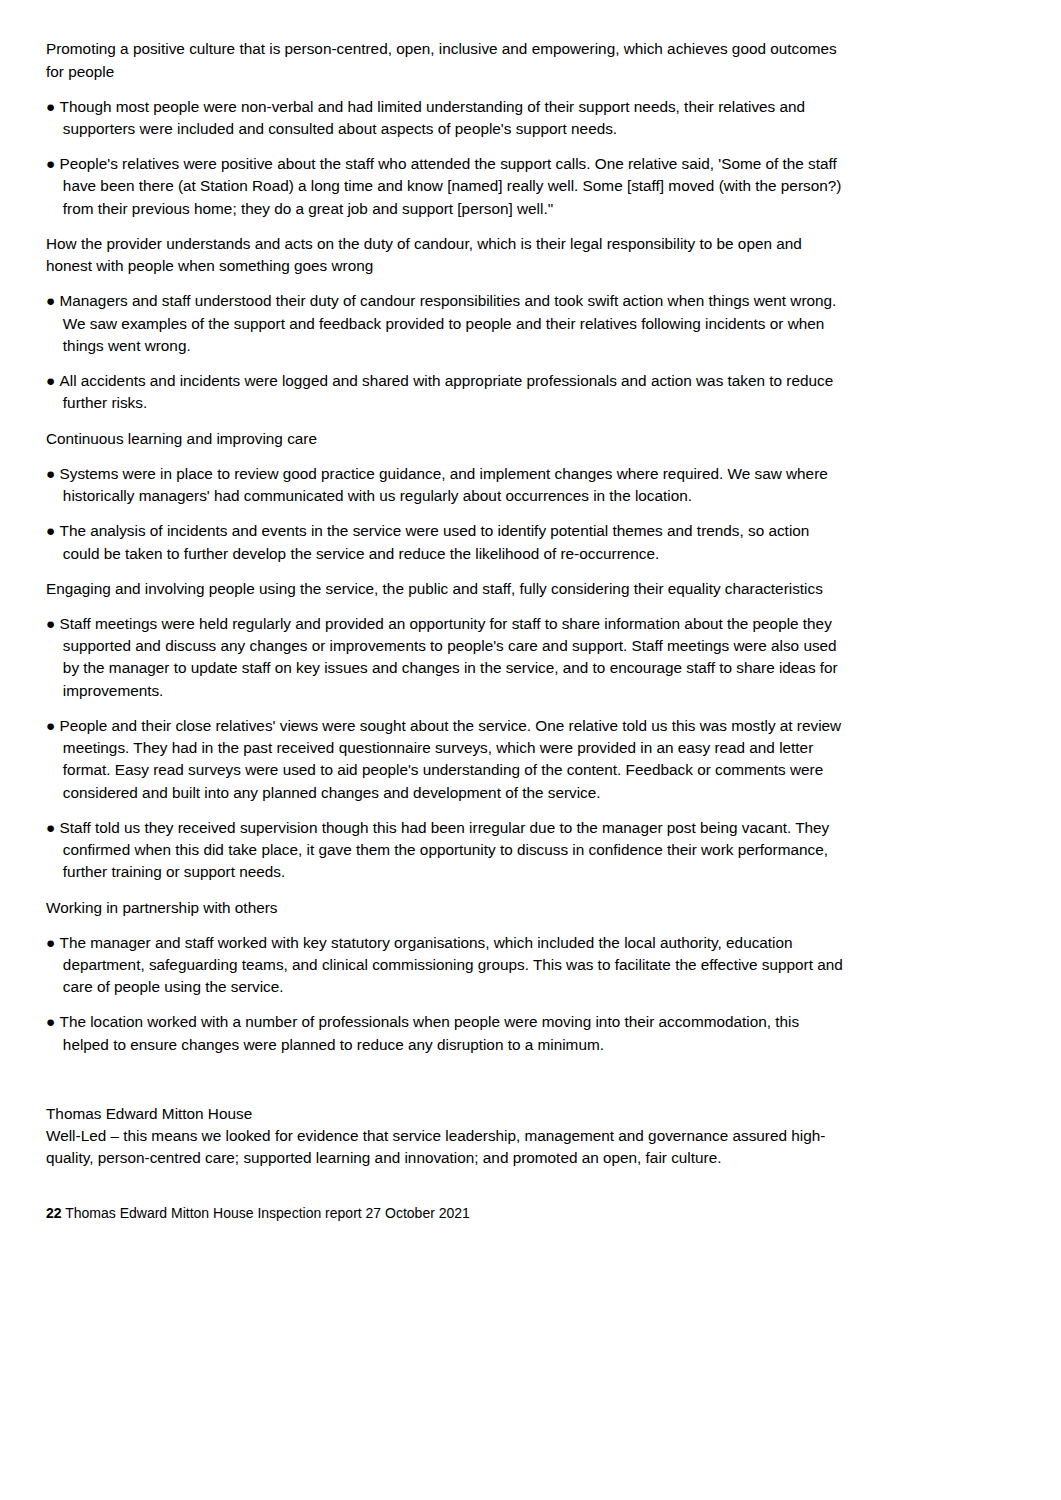Promoting a positive culture that is person-centred, open, inclusive and empowering, which achieves good outcomes for people
Though most people were non-verbal and had limited understanding of their support needs, their relatives and supporters were included and consulted about aspects of people's support needs.
People's relatives were positive about the staff who attended the support calls. One relative said, 'Some of the staff have been there (at Station Road) a long time and know [named] really well. Some [staff] moved (with the person?) from their previous home; they do a great job and support [person] well."
How the provider understands and acts on the duty of candour, which is their legal responsibility to be open and honest with people when something goes wrong
Managers and staff understood their duty of candour responsibilities and took swift action when things went wrong. We saw examples of the support and feedback provided to people and their relatives following incidents or when things went wrong.
All accidents and incidents were logged and shared with appropriate professionals and action was taken to reduce further risks.
Continuous learning and improving care
Systems were in place to review good practice guidance, and implement changes where required. We saw where historically managers' had communicated with us regularly about occurrences in the location.
The analysis of incidents and events in the service were used to identify potential themes and trends, so action could be taken to further develop the service and reduce the likelihood of re-occurrence.
Engaging and involving people using the service, the public and staff, fully considering their equality characteristics
Staff meetings were held regularly and provided an opportunity for staff to share information about the people they supported and discuss any changes or improvements to people's care and support. Staff meetings were also used by the manager to update staff on key issues and changes in the service, and to encourage staff to share ideas for improvements.
People and their close relatives' views were sought about the service. One relative told us this was mostly at review meetings. They had in the past received questionnaire surveys, which were provided in an easy read and letter format. Easy read surveys were used to aid people's understanding of the content. Feedback or comments were considered and built into any planned changes and development of the service.
Staff told us they received supervision though this had been irregular due to the manager post being vacant. They confirmed when this did take place, it gave them the opportunity to discuss in confidence their work performance, further training or support needs.
Working in partnership with others
The manager and staff worked with key statutory organisations, which included the local authority, education department, safeguarding teams, and clinical commissioning groups. This was to facilitate the effective support and care of people using the service.
The location worked with a number of professionals when people were moving into their accommodation, this helped to ensure changes were planned to reduce any disruption to a minimum.
Thomas Edward Mitton House
Well-Led – this means we looked for evidence that service leadership, management and governance assured high-quality, person-centred care; supported learning and innovation; and promoted an open, fair culture.
22 Thomas Edward Mitton House Inspection report 27 October 2021